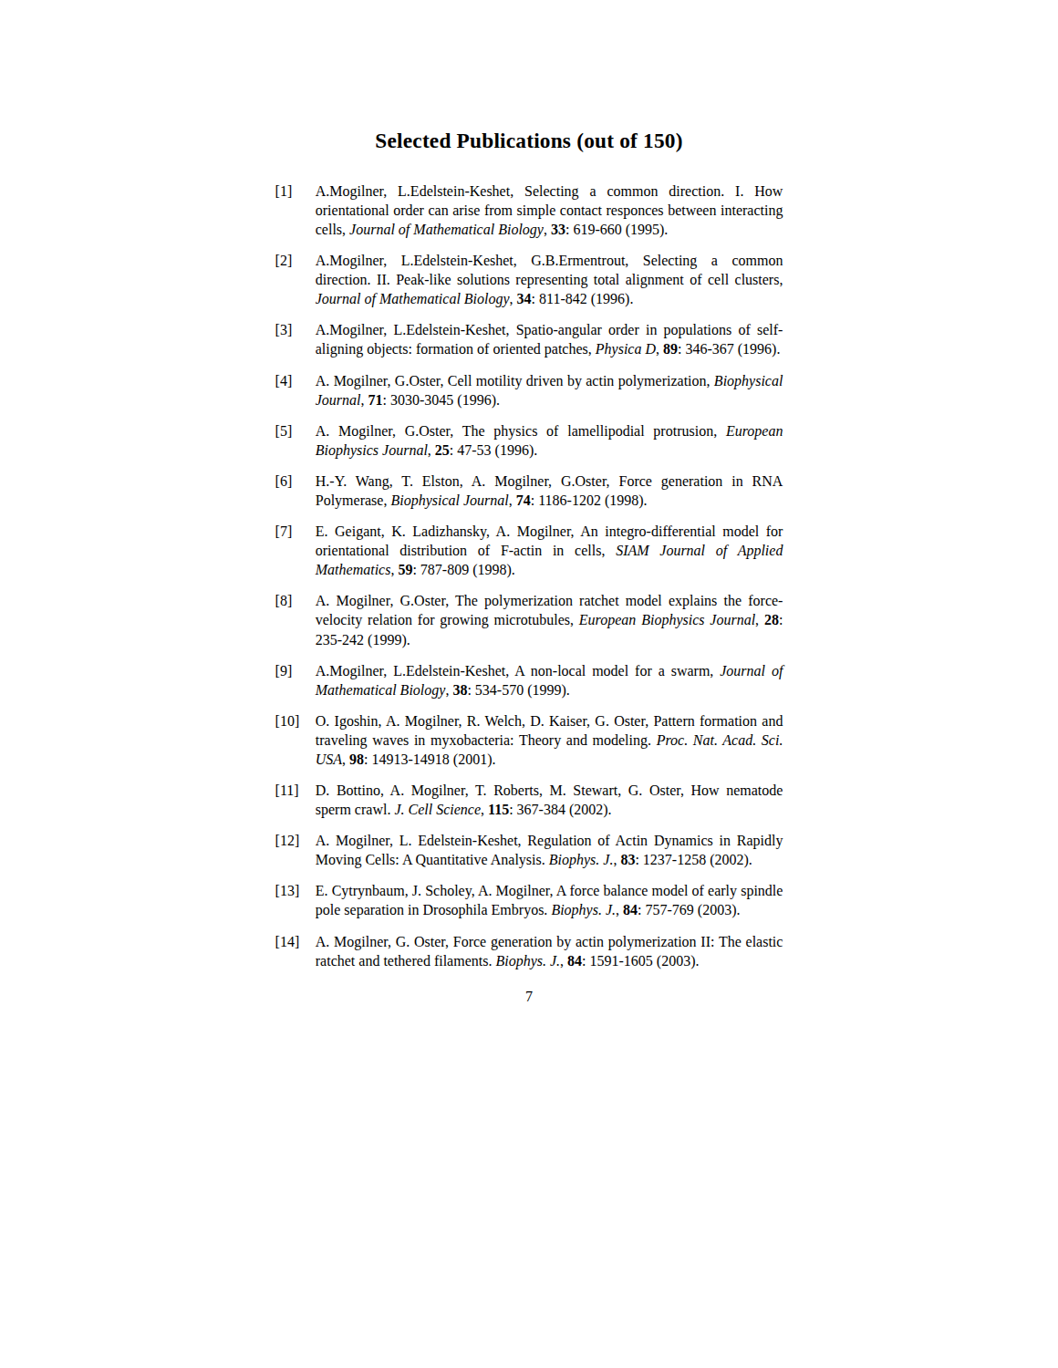Selected Publications (out of 150)
[1] A.Mogilner, L.Edelstein-Keshet, Selecting a common direction. I. How orientational order can arise from simple contact responces between interacting cells, Journal of Mathematical Biology, 33: 619-660 (1995).
[2] A.Mogilner, L.Edelstein-Keshet, G.B.Ermentrout, Selecting a common direction. II. Peak-like solutions representing total alignment of cell clusters, Journal of Mathematical Biology, 34: 811-842 (1996).
[3] A.Mogilner, L.Edelstein-Keshet, Spatio-angular order in populations of self-aligning objects: formation of oriented patches, Physica D, 89: 346-367 (1996).
[4] A. Mogilner, G.Oster, Cell motility driven by actin polymerization, Biophysical Journal, 71: 3030-3045 (1996).
[5] A. Mogilner, G.Oster, The physics of lamellipodial protrusion, European Biophysics Journal, 25: 47-53 (1996).
[6] H.-Y. Wang, T. Elston, A. Mogilner, G.Oster, Force generation in RNA Polymerase, Biophysical Journal, 74: 1186-1202 (1998).
[7] E. Geigant, K. Ladizhansky, A. Mogilner, An integro-differential model for orientational distribution of F-actin in cells, SIAM Journal of Applied Mathematics, 59: 787-809 (1998).
[8] A. Mogilner, G.Oster, The polymerization ratchet model explains the force-velocity relation for growing microtubules, European Biophysics Journal, 28: 235-242 (1999).
[9] A.Mogilner, L.Edelstein-Keshet, A non-local model for a swarm, Journal of Mathematical Biology, 38: 534-570 (1999).
[10] O. Igoshin, A. Mogilner, R. Welch, D. Kaiser, G. Oster, Pattern formation and traveling waves in myxobacteria: Theory and modeling. Proc. Nat. Acad. Sci. USA, 98: 14913-14918 (2001).
[11] D. Bottino, A. Mogilner, T. Roberts, M. Stewart, G. Oster, How nematode sperm crawl. J. Cell Science, 115: 367-384 (2002).
[12] A. Mogilner, L. Edelstein-Keshet, Regulation of Actin Dynamics in Rapidly Moving Cells: A Quantitative Analysis. Biophys. J., 83: 1237-1258 (2002).
[13] E. Cytrynbaum, J. Scholey, A. Mogilner, A force balance model of early spindle pole separation in Drosophila Embryos. Biophys. J., 84: 757-769 (2003).
[14] A. Mogilner, G. Oster, Force generation by actin polymerization II: The elastic ratchet and tethered filaments. Biophys. J., 84: 1591-1605 (2003).
7